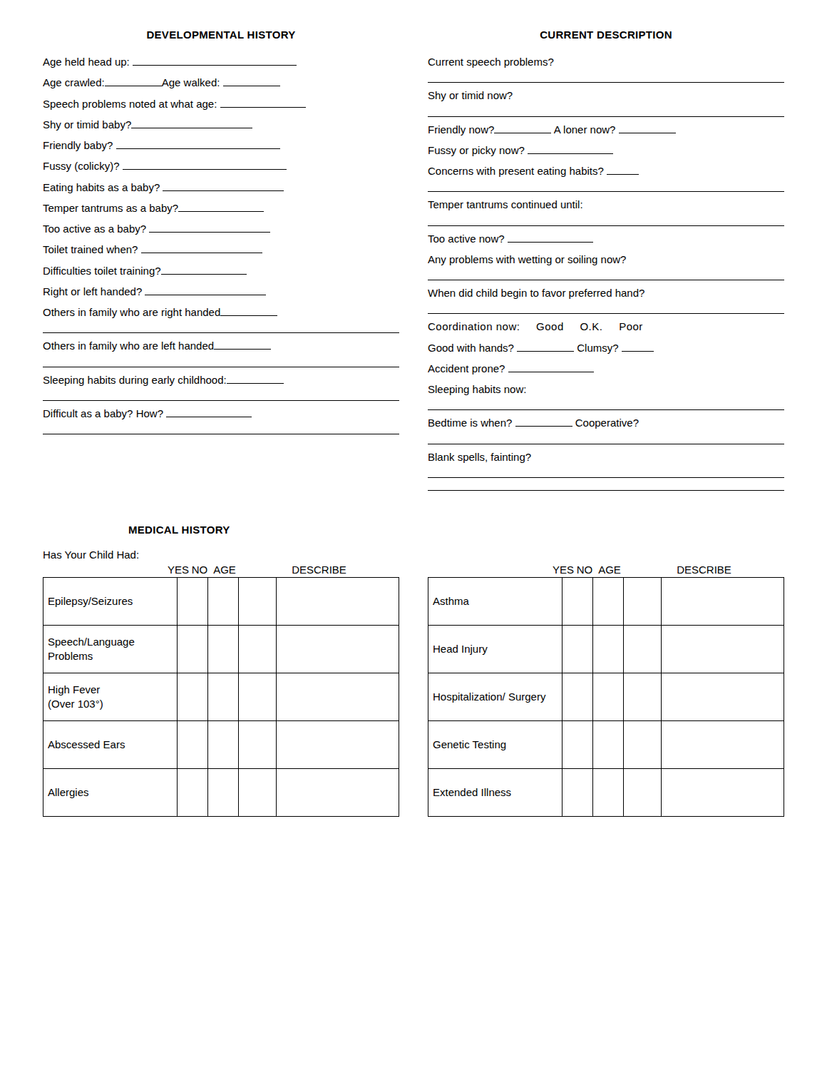DEVELOPMENTAL HISTORY
Age held head up:
Age crawled: Age walked:
Speech problems noted at what age:
Shy or timid baby?
Friendly baby?
Fussy (colicky)?
Eating habits as a baby?
Temper tantrums as a baby?
Too active as a baby?
Toilet trained when?
Difficulties toilet training?
Right or left handed?
Others in family who are right handed
Others in family who are left handed
Sleeping habits during early childhood:
Difficult as a baby? How?
CURRENT DESCRIPTION
Current speech problems?
Shy or timid now?
Friendly now? A loner now?
Fussy or picky now?
Concerns with present eating habits?
Temper tantrums continued until:
Too active now?
Any problems with wetting or soiling now?
When did child begin to favor preferred hand?
Coordination now: Good O.K. Poor
Good with hands? Clumsy?
Accident prone?
Sleeping habits now:
Bedtime is when? Cooperative?
Blank spells, fainting?
MEDICAL HISTORY
Has Your Child Had:
YES NO AGE DESCRIBE
| Epilepsy/Seizures | | | | |
| Speech/Language Problems | | | | |
| High Fever (Over 103°) | | | | |
| Abscessed Ears | | | | |
| Allergies | | | | |
YES NO AGE DESCRIBE
| Asthma | | | | |
| Head Injury | | | | |
| Hospitalization/ Surgery | | | | |
| Genetic Testing | | | | |
| Extended Illness | | | | |